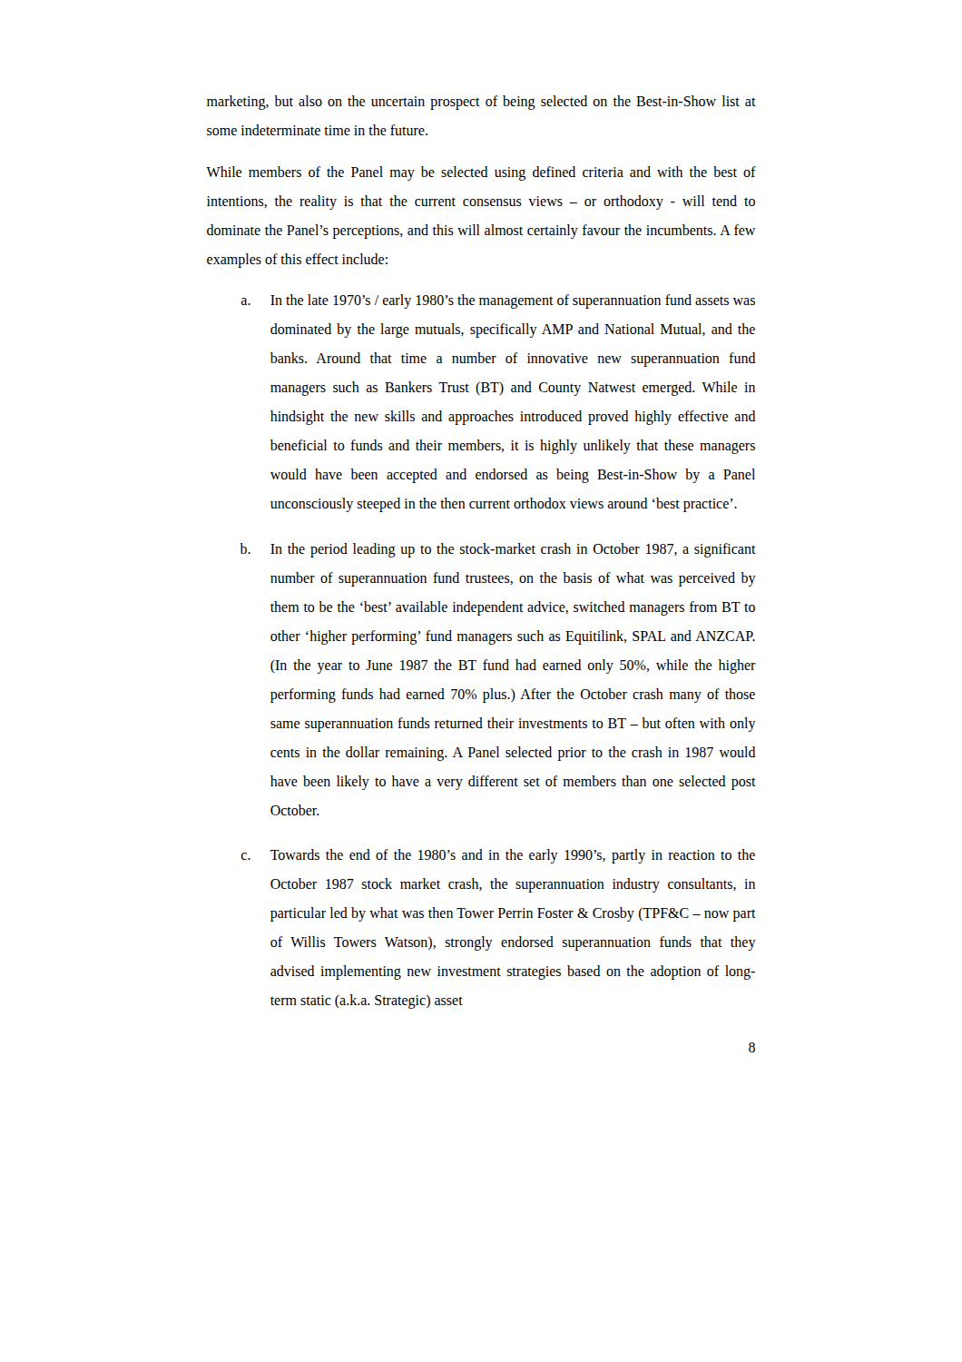marketing, but also on the uncertain prospect of being selected on the Best-in-Show list at some indeterminate time in the future.
While members of the Panel may be selected using defined criteria and with the best of intentions, the reality is that the current consensus views – or orthodoxy - will tend to dominate the Panel’s perceptions, and this will almost certainly favour the incumbents. A few examples of this effect include:
In the late 1970’s / early 1980’s the management of superannuation fund assets was dominated by the large mutuals, specifically AMP and National Mutual, and the banks. Around that time a number of innovative new superannuation fund managers such as Bankers Trust (BT) and County Natwest emerged. While in hindsight the new skills and approaches introduced proved highly effective and beneficial to funds and their members, it is highly unlikely that these managers would have been accepted and endorsed as being Best-in-Show by a Panel unconsciously steeped in the then current orthodox views around ‘best practice’.
In the period leading up to the stock-market crash in October 1987, a significant number of superannuation fund trustees, on the basis of what was perceived by them to be the ‘best’ available independent advice, switched managers from BT to other ‘higher performing’ fund managers such as Equitilink, SPAL and ANZCAP. (In the year to June 1987 the BT fund had earned only 50%, while the higher performing funds had earned 70% plus.) After the October crash many of those same superannuation funds returned their investments to BT – but often with only cents in the dollar remaining. A Panel selected prior to the crash in 1987 would have been likely to have a very different set of members than one selected post October.
Towards the end of the 1980’s and in the early 1990’s, partly in reaction to the October 1987 stock market crash, the superannuation industry consultants, in particular led by what was then Tower Perrin Foster & Crosby (TPF&C – now part of Willis Towers Watson), strongly endorsed superannuation funds that they advised implementing new investment strategies based on the adoption of long-term static (a.k.a. Strategic) asset
8